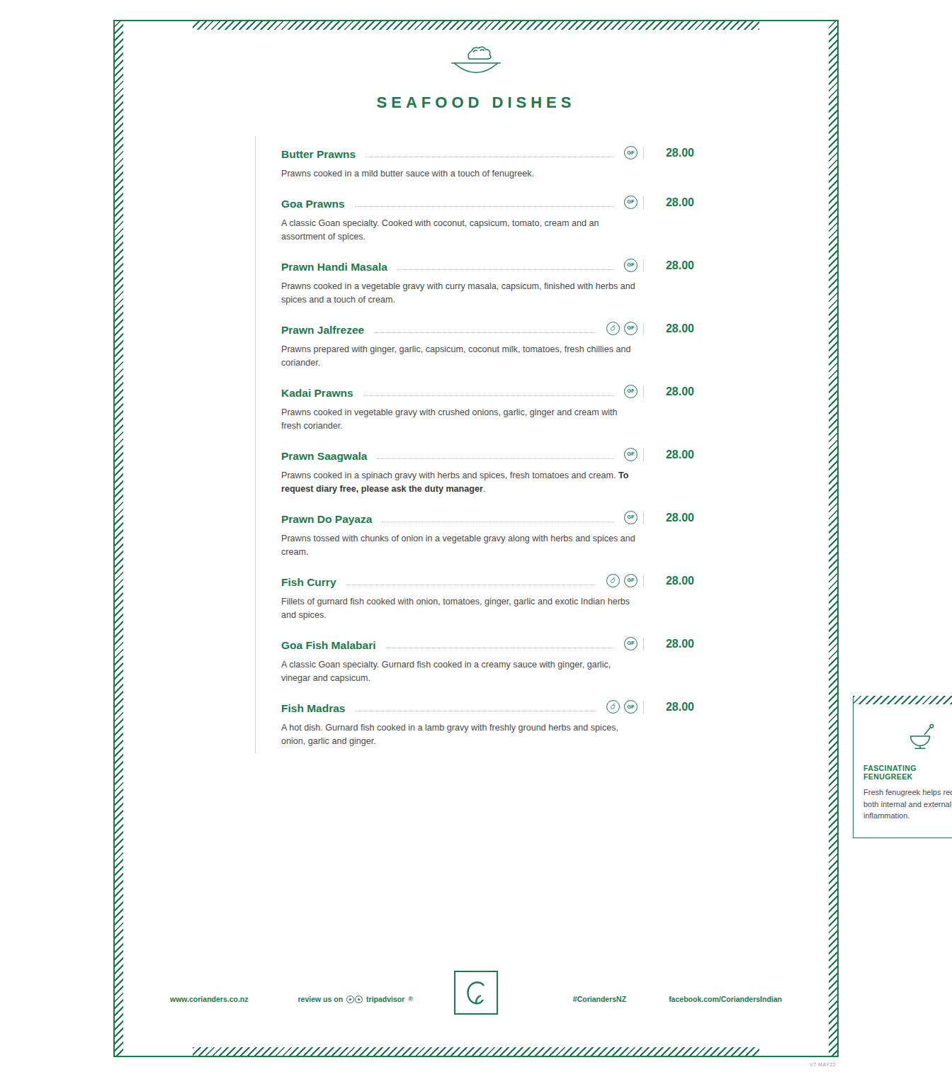Seafood Dishes
Butter Prawns GF 28.00
Prawns cooked in a mild butter sauce with a touch of fenugreek.
Goa Prawns GF 28.00
A classic Goan specialty. Cooked with coconut, capsicum, tomato, cream and an assortment of spices.
Prawn Handi Masala GF 28.00
Prawns cooked in a vegetable gravy with curry masala, capsicum, finished with herbs and spices and a touch of cream.
Prawn Jalfrezee GF 28.00
Prawns prepared with ginger, garlic, capsicum, coconut milk, tomatoes, fresh chillies and coriander.
Kadai Prawns GF 28.00
Prawns cooked in vegetable gravy with crushed onions, garlic, ginger and cream with fresh coriander.
Prawn Saagwala GF 28.00
Prawns cooked in a spinach gravy with herbs and spices, fresh tomatoes and cream. To request diary free, please ask the duty manager.
Prawn Do Payaza GF 28.00
Prawns tossed with chunks of onion in a vegetable gravy along with herbs and spices and cream.
Fish Curry GF 28.00
Fillets of gurnard fish cooked with onion, tomatoes, ginger, garlic and exotic Indian herbs and spices.
Goa Fish Malabari GF 28.00
A classic Goan specialty. Gurnard fish cooked in a creamy sauce with ginger, garlic, vinegar and capsicum.
Fish Madras GF 28.00
A hot dish. Gurnard fish cooked in a lamb gravy with freshly ground herbs and spices, onion, garlic and ginger.
Fascinating
Fenugreek
Fresh fenugreek helps reduce both internal and external inflammation.
www.corianders.co.nz review us on tripadvisor®
#CoriandersNZ facebook.com/CoriandersIndian
V7 MAY22